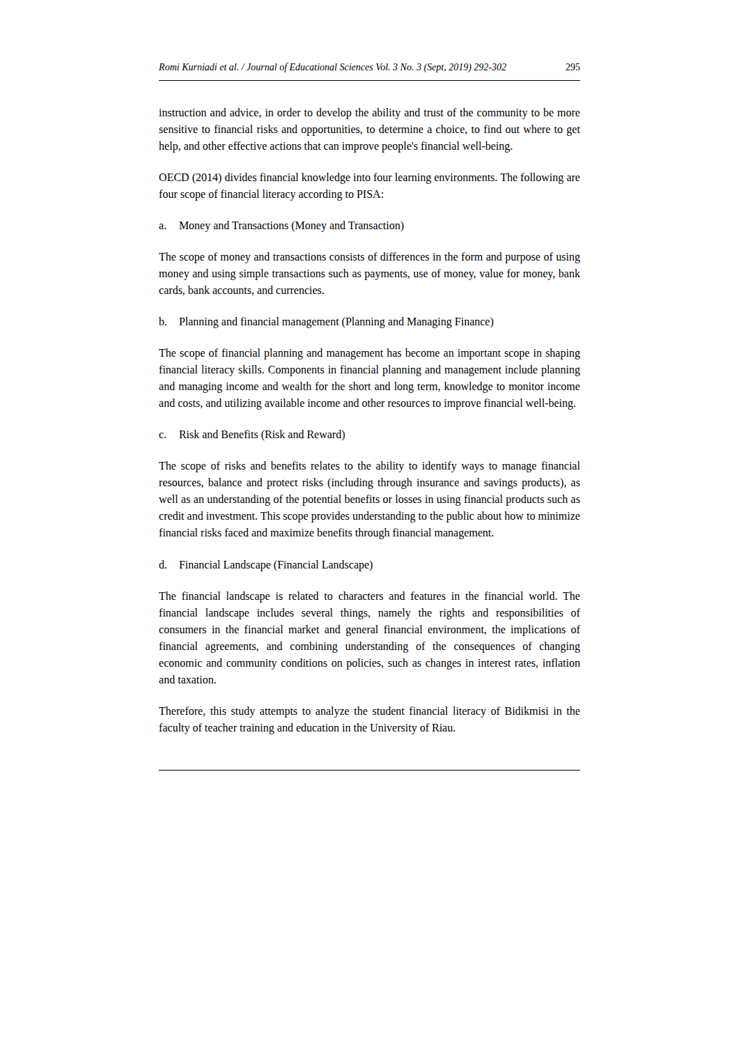Romi Kurniadi et al. / Journal of Educational Sciences Vol. 3 No. 3 (Sept, 2019) 292-302 295
instruction and advice, in order to develop the ability and trust of the community to be more sensitive to financial risks and opportunities, to determine a choice, to find out where to get help, and other effective actions that can improve people's financial well-being.
OECD (2014) divides financial knowledge into four learning environments. The following are four scope of financial literacy according to PISA:
a. Money and Transactions (Money and Transaction)
The scope of money and transactions consists of differences in the form and purpose of using money and using simple transactions such as payments, use of money, value for money, bank cards, bank accounts, and currencies.
b. Planning and financial management (Planning and Managing Finance)
The scope of financial planning and management has become an important scope in shaping financial literacy skills. Components in financial planning and management include planning and managing income and wealth for the short and long term, knowledge to monitor income and costs, and utilizing available income and other resources to improve financial well-being.
c. Risk and Benefits (Risk and Reward)
The scope of risks and benefits relates to the ability to identify ways to manage financial resources, balance and protect risks (including through insurance and savings products), as well as an understanding of the potential benefits or losses in using financial products such as credit and investment. This scope provides understanding to the public about how to minimize financial risks faced and maximize benefits through financial management.
d. Financial Landscape (Financial Landscape)
The financial landscape is related to characters and features in the financial world. The financial landscape includes several things, namely the rights and responsibilities of consumers in the financial market and general financial environment, the implications of financial agreements, and combining understanding of the consequences of changing economic and community conditions on policies, such as changes in interest rates, inflation and taxation.
Therefore, this study attempts to analyze the student financial literacy of Bidikmisi in the faculty of teacher training and education in the University of Riau.